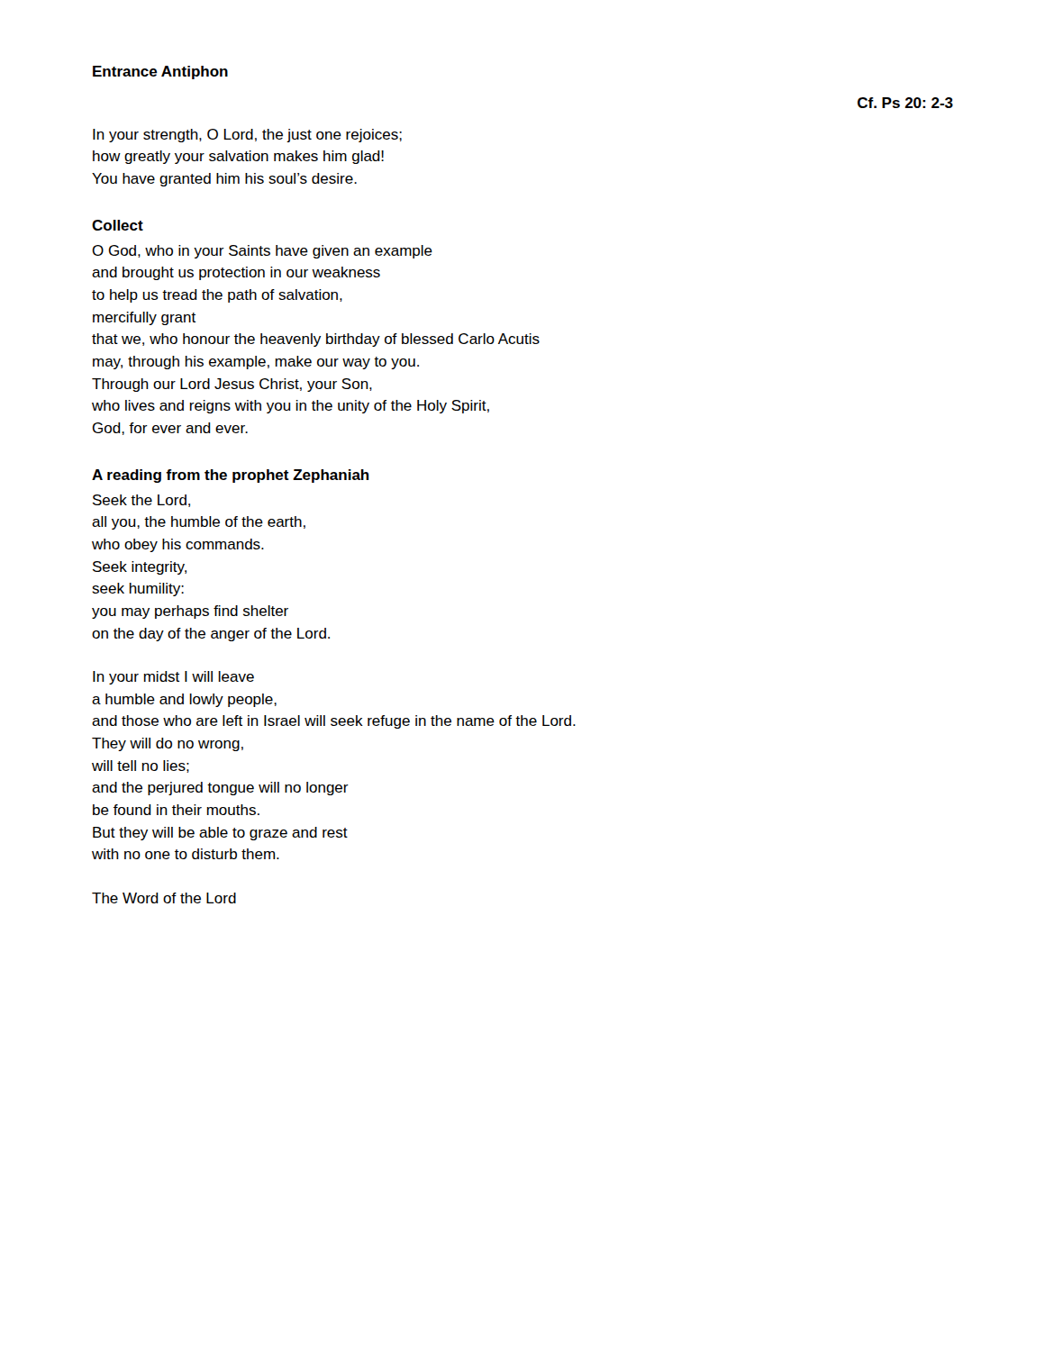Entrance Antiphon
Cf. Ps 20: 2-3
In your strength, O Lord, the just one rejoices;
how greatly your salvation makes him glad!
You have granted him his soul’s desire.
Collect
O God, who in your Saints have given an example
and brought us protection in our weakness
to help us tread the path of salvation,
mercifully grant
that we, who honour the heavenly birthday of blessed Carlo Acutis
may, through his example, make our way to you.
Through our Lord Jesus Christ, your Son,
who lives and reigns with you in the unity of the Holy Spirit,
God, for ever and ever.
A reading from the prophet Zephaniah
Seek the Lord,
all you, the humble of the earth,
who obey his commands.
Seek integrity,
seek humility:
you may perhaps find shelter
on the day of the anger of the Lord.
In your midst I will leave
a humble and lowly people,
and those who are left in Israel will seek refuge in the name of the Lord.
They will do no wrong,
will tell no lies;
and the perjured tongue will no longer
be found in their mouths.
But they will be able to graze and rest
with no one to disturb them.
The Word of the Lord